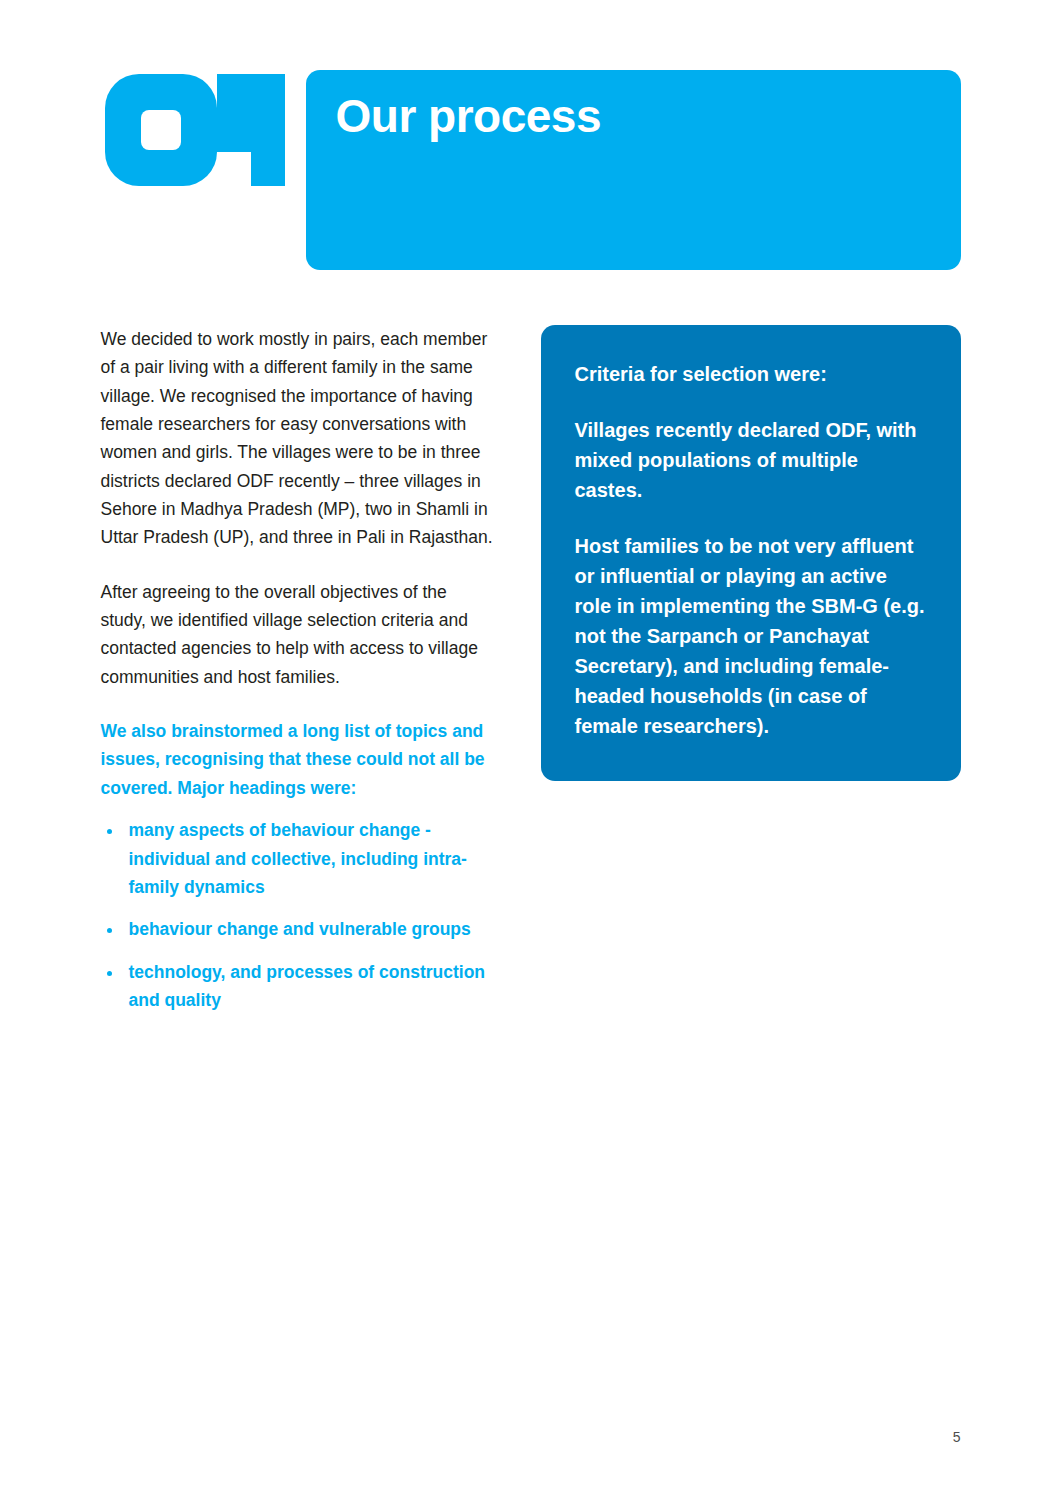Our process
We decided to work mostly in pairs, each member of a pair living with a different family in the same village. We recognised the importance of having female researchers for easy conversations with women and girls. The villages were to be in three districts declared ODF recently – three villages in Sehore in Madhya Pradesh (MP), two in Shamli in Uttar Pradesh (UP), and three in Pali in Rajasthan.
After agreeing to the overall objectives of the study, we identified village selection criteria and contacted agencies to help with access to village communities and host families.
We also brainstormed a long list of topics and issues, recognising that these could not all be covered. Major headings were:
many aspects of behaviour change - individual and collective, including intra-family dynamics
behaviour change and vulnerable groups
technology, and processes of construction and quality
Criteria for selection were:
Villages recently declared ODF, with mixed populations of multiple castes.
Host families to be not very affluent or influential or playing an active role in implementing the SBM-G (e.g. not the Sarpanch or Panchayat Secretary), and including female-headed households (in case of female researchers).
5